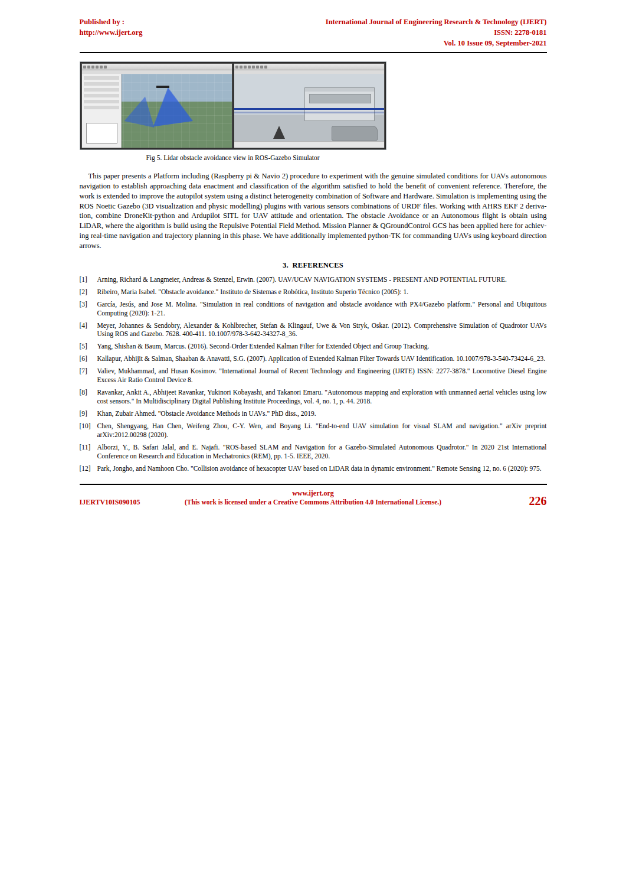Published by :
http://www.ijert.org
International Journal of Engineering Research & Technology (IJERT)
ISSN: 2278-0181
Vol. 10 Issue 09, September-2021
Fig 5. Lidar obstacle avoidance view in ROS-Gazebo Simulator
This paper presents a Platform including (Raspberry pi & Navio 2) procedure to experiment with the genuine simulated conditions for UAVs autonomous navigation to establish approaching data enactment and classification of the algorithm satisfied to hold the benefit of convenient reference. Therefore, the work is extended to improve the autopilot system using a distinct heterogeneity combination of Software and Hardware. Simulation is implementing using the ROS Noetic Gazebo (3D visualization and physic modelling) plugins with various sensors combinations of URDF files. Working with AHRS EKF 2 derivation, combine DroneKit-python and Ardupilot SITL for UAV attitude and orientation. The obstacle Avoidance or an Autonomous flight is obtain using LiDAR, where the algorithm is build using the Repulsive Potential Field Method. Mission Planner & QGroundControl GCS has been applied here for achieving real-time navigation and trajectory planning in this phase. We have additionally implemented python-TK for commanding UAVs using keyboard direction arrows.
3. REFERENCES
Arning, Richard & Langmeier, Andreas & Stenzel, Erwin. (2007). UAV/UCAV NAVIGATION SYSTEMS - PRESENT AND POTENTIAL FUTURE.
Ribeiro, Maria Isabel. "Obstacle avoidance." Instituto de Sistemas e Robótica, Instituto Superio Técnico (2005): 1.
García, Jesús, and Jose M. Molina. "Simulation in real conditions of navigation and obstacle avoidance with PX4/Gazebo platform." Personal and Ubiquitous Computing (2020): 1-21.
Meyer, Johannes & Sendobry, Alexander & Kohlbrecher, Stefan & Klingauf, Uwe & Von Stryk, Oskar. (2012). Comprehensive Simulation of Quadrotor UAVs Using ROS and Gazebo. 7628. 400-411. 10.1007/978-3-642-34327-8_36.
Yang, Shishan & Baum, Marcus. (2016). Second-Order Extended Kalman Filter for Extended Object and Group Tracking.
Kallapur, Abhijit & Salman, Shaaban & Anavatti, S.G. (2007). Application of Extended Kalman Filter Towards UAV Identification. 10.1007/978-3-540-73424-6_23.
Valiev, Mukhammad, and Husan Kosimov. "International Journal of Recent Technology and Engineering (IJRTE) ISSN: 2277-3878." Locomotive Diesel Engine Excess Air Ratio Control Device 8.
Ravankar, Ankit A., Abhijeet Ravankar, Yukinori Kobayashi, and Takanori Emaru. "Autonomous mapping and exploration with unmanned aerial vehicles using low cost sensors." In Multidisciplinary Digital Publishing Institute Proceedings, vol. 4, no. 1, p. 44. 2018.
Khan, Zubair Ahmed. "Obstacle Avoidance Methods in UAVs." PhD diss., 2019.
Chen, Shengyang, Han Chen, Weifeng Zhou, C-Y. Wen, and Boyang Li. "End-to-end UAV simulation for visual SLAM and navigation." arXiv preprint arXiv:2012.00298 (2020).
Alborzi, Y., B. Safari Jalal, and E. Najafi. "ROS-based SLAM and Navigation for a Gazebo-Simulated Autonomous Quadrotor." In 2020 21st International Conference on Research and Education in Mechatronics (REM), pp. 1-5. IEEE, 2020.
Park, Jongho, and Namhoon Cho. "Collision avoidance of hexacopter UAV based on LiDAR data in dynamic environment." Remote Sensing 12, no. 6 (2020): 975.
IJERTV10IS090105
www.ijert.org (This work is licensed under a Creative Commons Attribution 4.0 International License.)
226